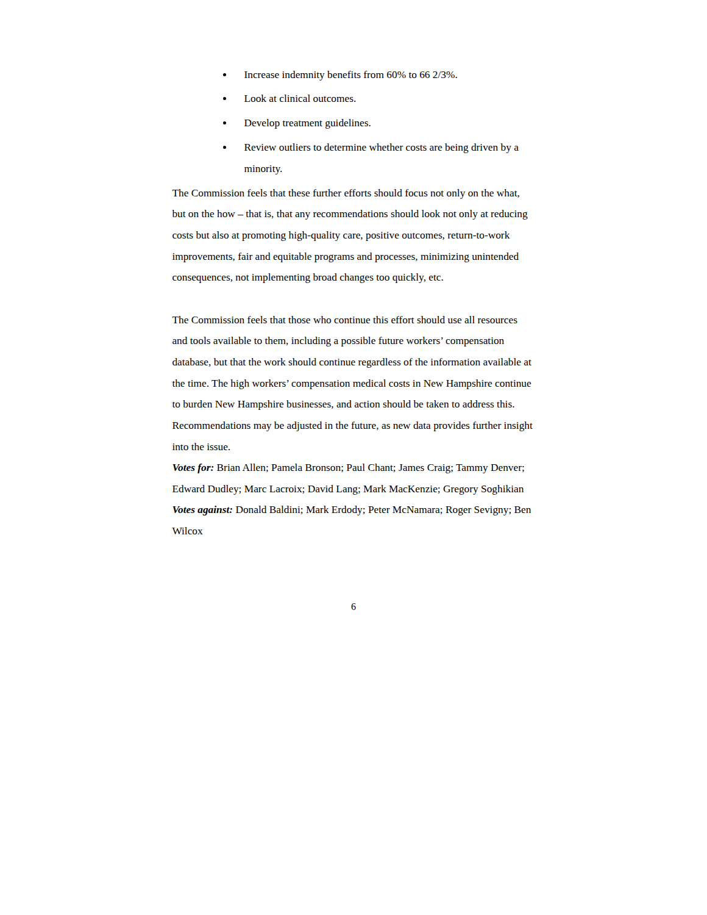Increase indemnity benefits from 60% to 66 2/3%.
Look at clinical outcomes.
Develop treatment guidelines.
Review outliers to determine whether costs are being driven by a minority.
The Commission feels that these further efforts should focus not only on the what, but on the how – that is, that any recommendations should look not only at reducing costs but also at promoting high-quality care, positive outcomes, return-to-work improvements, fair and equitable programs and processes, minimizing unintended consequences, not implementing broad changes too quickly, etc.
The Commission feels that those who continue this effort should use all resources and tools available to them, including a possible future workers’ compensation database, but that the work should continue regardless of the information available at the time. The high workers’ compensation medical costs in New Hampshire continue to burden New Hampshire businesses, and action should be taken to address this. Recommendations may be adjusted in the future, as new data provides further insight into the issue.
Votes for: Brian Allen; Pamela Bronson; Paul Chant; James Craig; Tammy Denver; Edward Dudley; Marc Lacroix; David Lang; Mark MacKenzie; Gregory Soghikian
Votes against: Donald Baldini; Mark Erdody; Peter McNamara; Roger Sevigny; Ben Wilcox
6